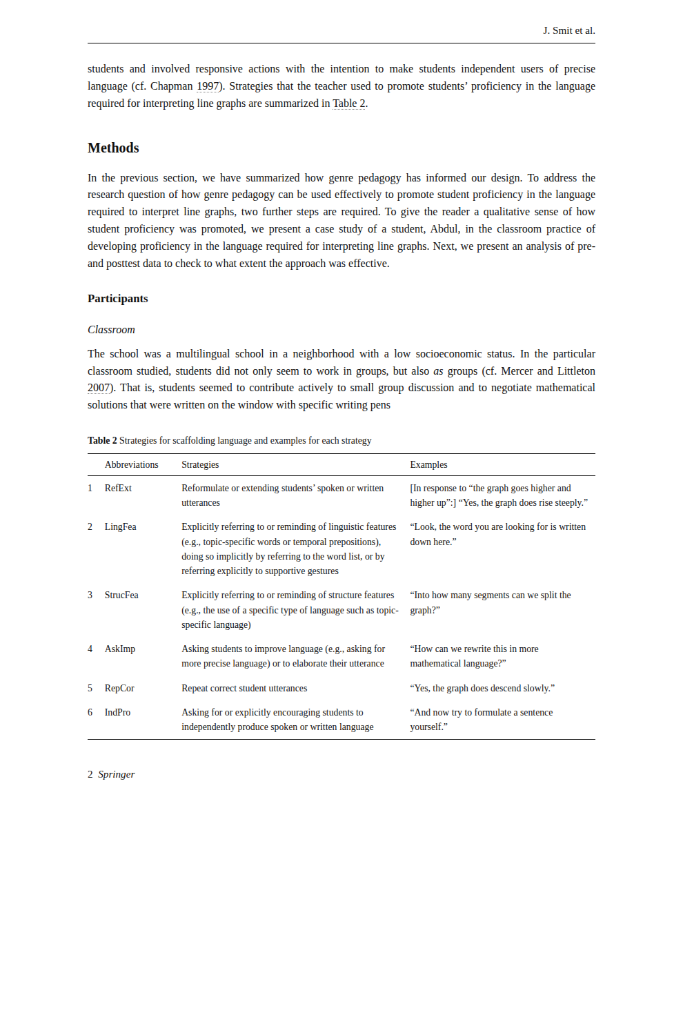J. Smit et al.
students and involved responsive actions with the intention to make students independent users of precise language (cf. Chapman 1997). Strategies that the teacher used to promote students’ proficiency in the language required for interpreting line graphs are summarized in Table 2.
Methods
In the previous section, we have summarized how genre pedagogy has informed our design. To address the research question of how genre pedagogy can be used effectively to promote student proficiency in the language required to interpret line graphs, two further steps are required. To give the reader a qualitative sense of how student proficiency was promoted, we present a case study of a student, Abdul, in the classroom practice of developing proficiency in the language required for interpreting line graphs. Next, we present an analysis of pre- and posttest data to check to what extent the approach was effective.
Participants
Classroom
The school was a multilingual school in a neighborhood with a low socioeconomic status. In the particular classroom studied, students did not only seem to work in groups, but also as groups (cf. Mercer and Littleton 2007). That is, students seemed to contribute actively to small group discussion and to negotiate mathematical solutions that were written on the window with specific writing pens
Table 2 Strategies for scaffolding language and examples for each strategy
| | Abbreviations | Strategies | Examples |
| --- | --- | --- | --- |
| 1 | RefExt | Reformulate or extending students’ spoken or written utterances | [In response to “the graph goes higher and higher up”:] “Yes, the graph does rise steeply.” |
| 2 | LingFea | Explicitly referring to or reminding of linguistic features (e.g., topic-specific words or temporal prepositions), doing so implicitly by referring to the word list, or by referring explicitly to supportive gestures | “Look, the word you are looking for is written down here.” |
| 3 | StrucFea | Explicitly referring to or reminding of structure features (e.g., the use of a specific type of language such as topic-specific language) | “Into how many segments can we split the graph?” |
| 4 | AskImp | Asking students to improve language (e.g., asking for more precise language) or to elaborate their utterance | “How can we rewrite this in more mathematical language?” |
| 5 | RepCor | Repeat correct student utterances | “Yes, the graph does descend slowly.” |
| 6 | IndPro | Asking for or explicitly encouraging students to independently produce spoken or written language | “And now try to formulate a sentence yourself.” |
2 Springer